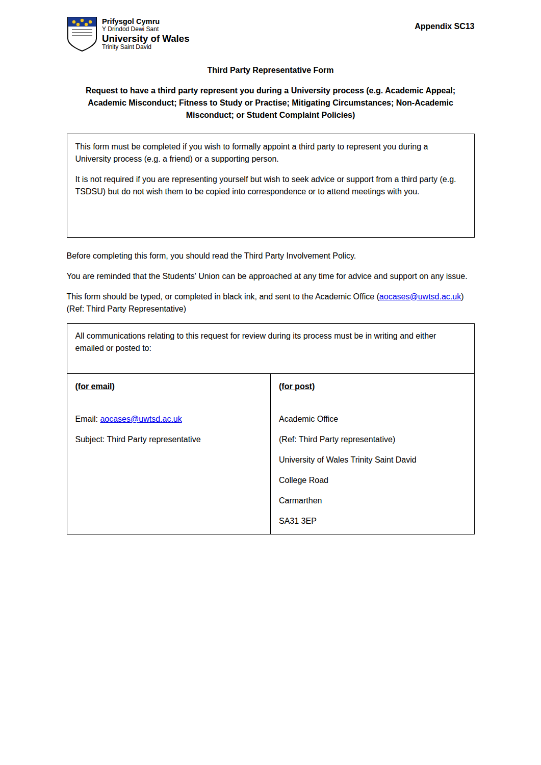Prifysgol Cymru
Y Drindod Dewi Sant
University of Wales
Trinity Saint David
Appendix SC13
Third Party Representative Form
Request to have a third party represent you during a University process (e.g. Academic Appeal; Academic Misconduct; Fitness to Study or Practise; Mitigating Circumstances; Non-Academic Misconduct; or Student Complaint Policies)
This form must be completed if you wish to formally appoint a third party to represent you during a University process (e.g. a friend) or a supporting person.
It is not required if you are representing yourself but wish to seek advice or support from a third party (e.g. TSDSU) but do not wish them to be copied into correspondence or to attend meetings with you.
Before completing this form, you should read the Third Party Involvement Policy.
You are reminded that the Students' Union can be approached at any time for advice and support on any issue.
This form should be typed, or completed in black ink, and sent to the Academic Office (aocases@uwtsd.ac.uk) (Ref: Third Party Representative)
All communications relating to this request for review during its process must be in writing and either emailed or posted to:
| (for email) Email: aocases@uwtsd.ac.uk Subject: Third Party representative | (for post) Academic Office (Ref: Third Party representative) University of Wales Trinity Saint David College Road Carmarthen SA31 3EP |